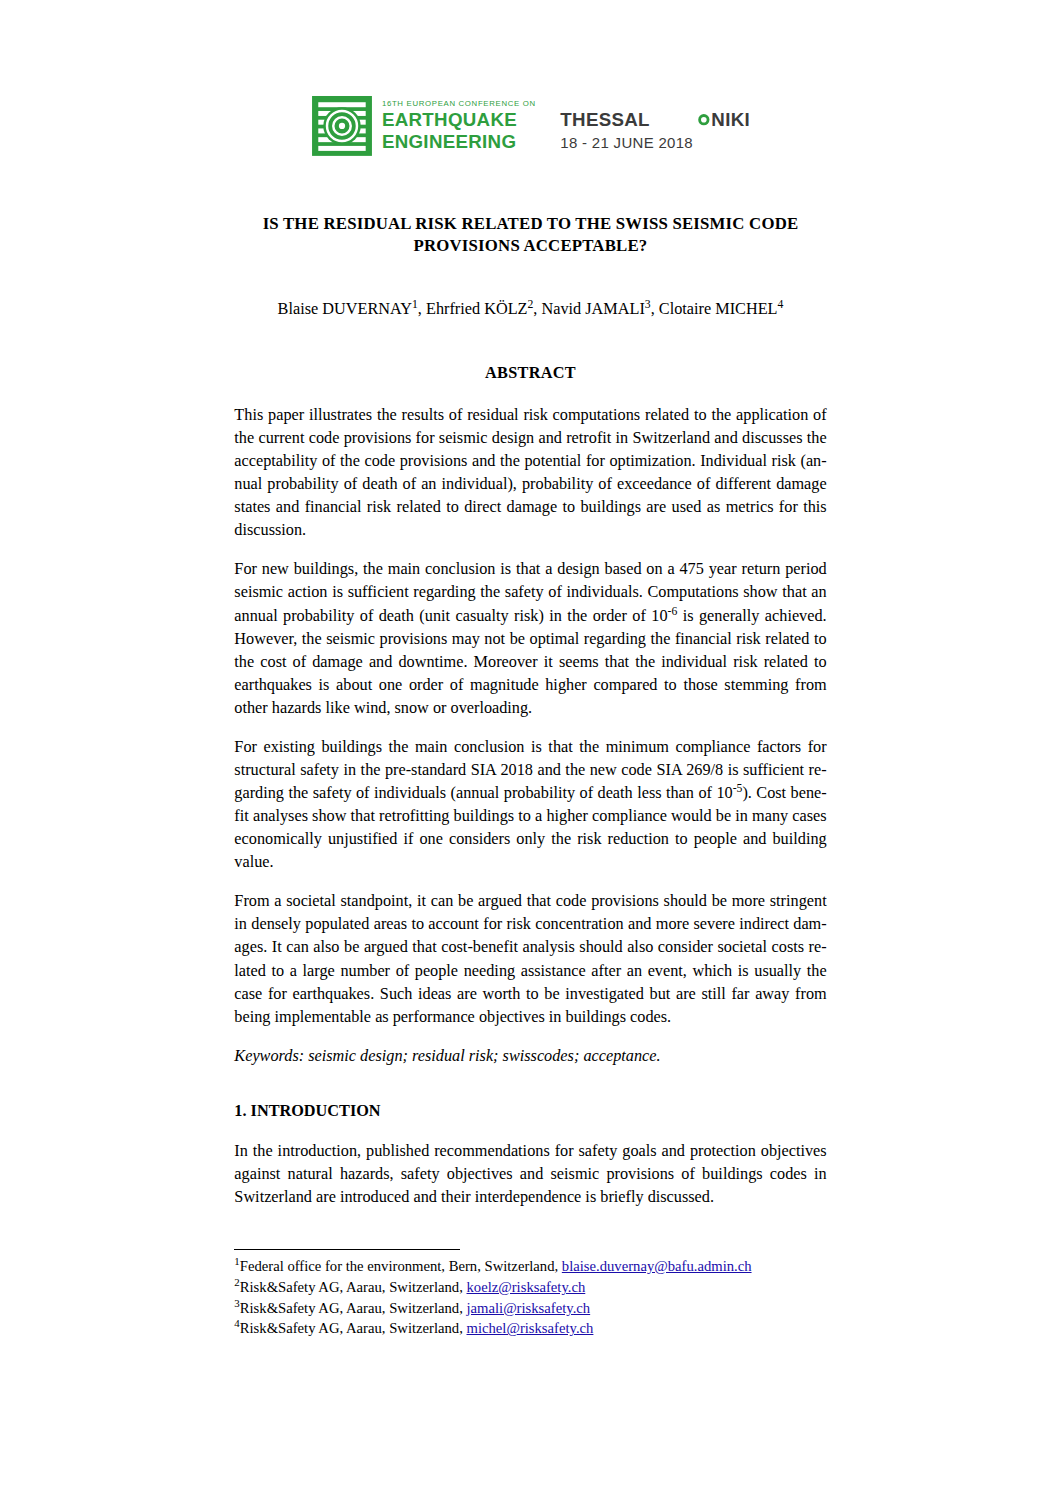16TH EUROPEAN CONFERENCE ON EARTHQUAKE ENGINEERING THESSAL NIKI 18 - 21 JUNE 2018
IS THE RESIDUAL RISK RELATED TO THE SWISS SEISMIC CODE
PROVISIONS ACCEPTABLE?
Blaise DUVERNAY1, Ehrfried KÖLZ2, Navid JAMALI3, Clotaire MICHEL4
ABSTRACT
This paper illustrates the results of residual risk computations related to the application of the current code provisions for seismic design and retrofit in Switzerland and discusses the acceptability of the code provisions and the potential for optimization. Individual risk (annual probability of death of an individual), probability of exceedance of different damage states and financial risk related to direct damage to buildings are used as metrics for this discussion.
For new buildings, the main conclusion is that a design based on a 475 year return period seismic action is sufficient regarding the safety of individuals. Computations show that an annual probability of death (unit casualty risk) in the order of 10-6 is generally achieved. However, the seismic provisions may not be optimal regarding the financial risk related to the cost of damage and downtime. Moreover it seems that the individual risk related to earthquakes is about one order of magnitude higher compared to those stemming from other hazards like wind, snow or overloading.
For existing buildings the main conclusion is that the minimum compliance factors for structural safety in the pre-standard SIA 2018 and the new code SIA 269/8 is sufficient regarding the safety of individuals (annual probability of death less than of 10-5). Cost benefit analyses show that retrofitting buildings to a higher compliance would be in many cases economically unjustified if one considers only the risk reduction to people and building value.
From a societal standpoint, it can be argued that code provisions should be more stringent in densely populated areas to account for risk concentration and more severe indirect damages. It can also be argued that cost-benefit analysis should also consider societal costs related to a large number of people needing assistance after an event, which is usually the case for earthquakes. Such ideas are worth to be investigated but are still far away from being implementable as performance objectives in buildings codes.
Keywords: seismic design; residual risk; swisscodes; acceptance.
1. INTRODUCTION
In the introduction, published recommendations for safety goals and protection objectives against natural hazards, safety objectives and seismic provisions of buildings codes in Switzerland are introduced and their interdependence is briefly discussed.
1Federal office for the environment, Bern, Switzerland, blaise.duvernay@bafu.admin.ch
2Risk&Safety AG, Aarau, Switzerland, koelz@risksafety.ch
3Risk&Safety AG, Aarau, Switzerland, jamali@risksafety.ch
4Risk&Safety AG, Aarau, Switzerland, michel@risksafety.ch